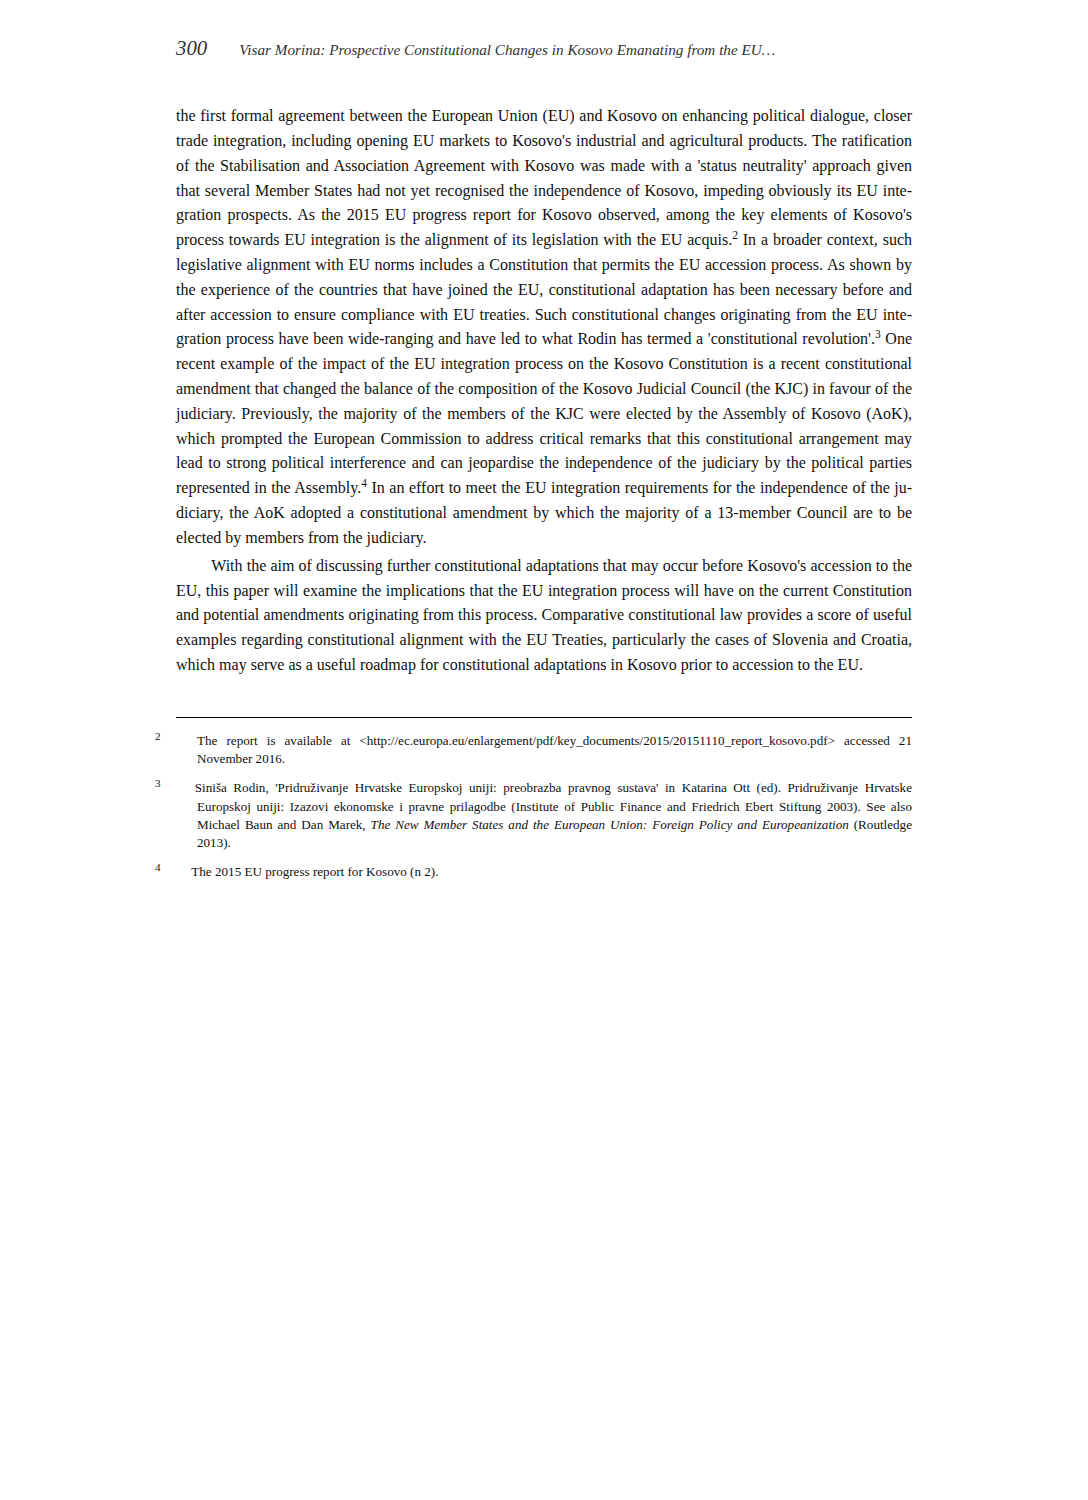300 Visar Morina: Prospective Constitutional Changes in Kosovo Emanating from the EU…
the first formal agreement between the European Union (EU) and Kosovo on enhancing political dialogue, closer trade integration, including opening EU markets to Kosovo's industrial and agricultural products. The ratification of the Stabilisation and Association Agreement with Kosovo was made with a 'status neutrality' approach given that several Member States had not yet recognised the independence of Kosovo, impeding obviously its EU integration prospects. As the 2015 EU progress report for Kosovo observed, among the key elements of Kosovo's process towards EU integration is the alignment of its legislation with the EU acquis.2 In a broader context, such legislative alignment with EU norms includes a Constitution that permits the EU accession process. As shown by the experience of the countries that have joined the EU, constitutional adaptation has been necessary before and after accession to ensure compliance with EU treaties. Such constitutional changes originating from the EU integration process have been wide-ranging and have led to what Rodin has termed a 'constitutional revolution'.3 One recent example of the impact of the EU integration process on the Kosovo Constitution is a recent constitutional amendment that changed the balance of the composition of the Kosovo Judicial Council (the KJC) in favour of the judiciary. Previously, the majority of the members of the KJC were elected by the Assembly of Kosovo (AoK), which prompted the European Commission to address critical remarks that this constitutional arrangement may lead to strong political interference and can jeopardise the independence of the judiciary by the political parties represented in the Assembly.4 In an effort to meet the EU integration requirements for the independence of the judiciary, the AoK adopted a constitutional amendment by which the majority of a 13-member Council are to be elected by members from the judiciary.
With the aim of discussing further constitutional adaptations that may occur before Kosovo's accession to the EU, this paper will examine the implications that the EU integration process will have on the current Constitution and potential amendments originating from this process. Comparative constitutional law provides a score of useful examples regarding constitutional alignment with the EU Treaties, particularly the cases of Slovenia and Croatia, which may serve as a useful roadmap for constitutional adaptations in Kosovo prior to accession to the EU.
2 The report is available at <http://ec.europa.eu/enlargement/pdf/key_documents/2015/20151110_report_kosovo.pdf> accessed 21 November 2016.
3 Siniša Rodin, 'Pridruživanje Hrvatske Europskoj uniji: preobrazba pravnog sustava' in Katarina Ott (ed). Pridruživanje Hrvatske Europskoj uniji: Izazovi ekonomske i pravne prilagodbe (Institute of Public Finance and Friedrich Ebert Stiftung 2003). See also Michael Baun and Dan Marek, The New Member States and the European Union: Foreign Policy and Europeanization (Routledge 2013).
4 The 2015 EU progress report for Kosovo (n 2).